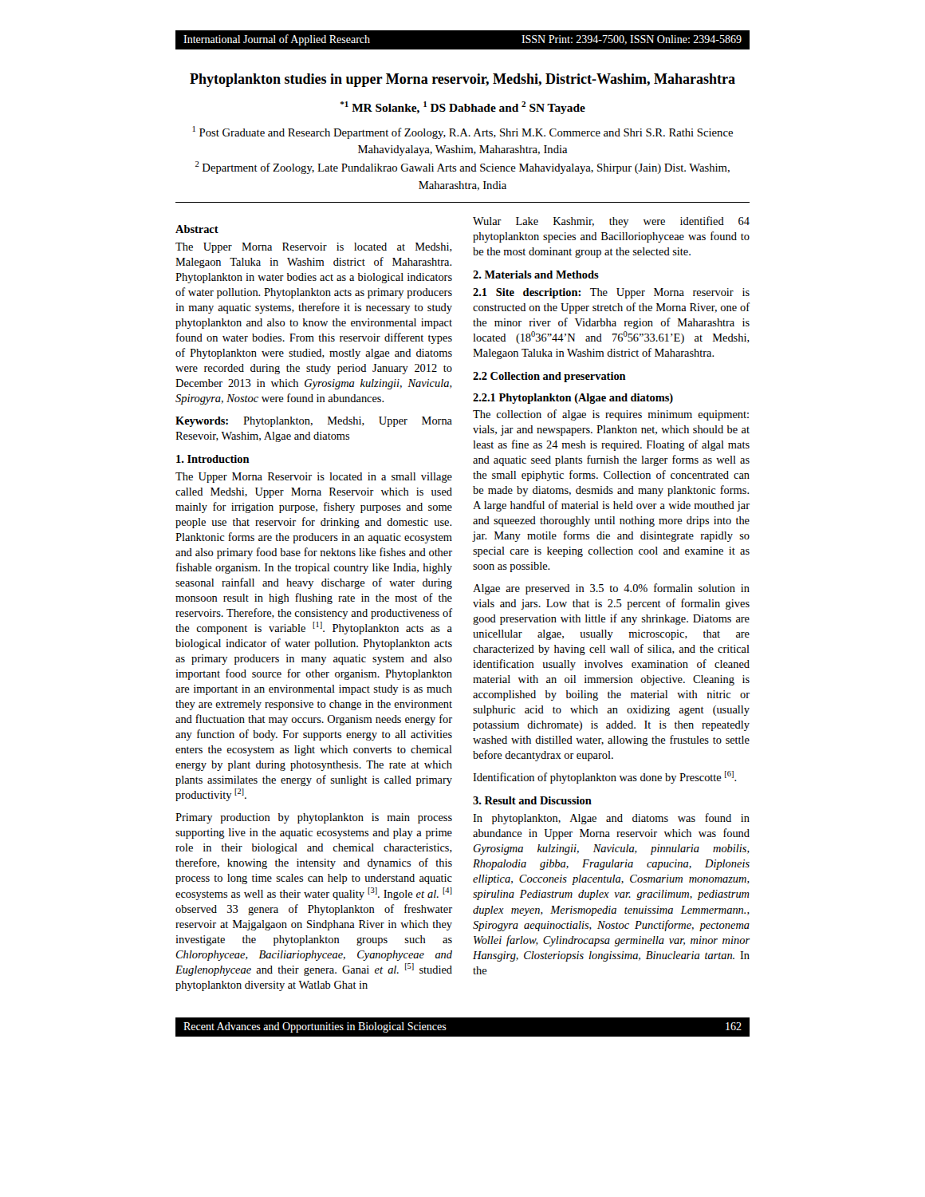International Journal of Applied Research ISSN Print: 2394-7500, ISSN Online: 2394-5869
Phytoplankton studies in upper Morna reservoir, Medshi, District-Washim, Maharashtra
*1 MR Solanke, 1 DS Dabhade and 2 SN Tayade
1 Post Graduate and Research Department of Zoology, R.A. Arts, Shri M.K. Commerce and Shri S.R. Rathi Science Mahavidyalaya, Washim, Maharashtra, India
2 Department of Zoology, Late Pundalikrao Gawali Arts and Science Mahavidyalaya, Shirpur (Jain) Dist. Washim, Maharashtra, India
Abstract
The Upper Morna Reservoir is located at Medshi, Malegaon Taluka in Washim district of Maharashtra. Phytoplankton in water bodies act as a biological indicators of water pollution. Phytoplankton acts as primary producers in many aquatic systems, therefore it is necessary to study phytoplankton and also to know the environmental impact found on water bodies. From this reservoir different types of Phytoplankton were studied, mostly algae and diatoms were recorded during the study period January 2012 to December 2013 in which Gyrosigma kulzingii, Navicula, Spirogyra, Nostoc were found in abundances.
Keywords: Phytoplankton, Medshi, Upper Morna Resevoir, Washim, Algae and diatoms
1. Introduction
The Upper Morna Reservoir is located in a small village called Medshi, Upper Morna Reservoir which is used mainly for irrigation purpose, fishery purposes and some people use that reservoir for drinking and domestic use. Planktonic forms are the producers in an aquatic ecosystem and also primary food base for nektons like fishes and other fishable organism. In the tropical country like India, highly seasonal rainfall and heavy discharge of water during monsoon result in high flushing rate in the most of the reservoirs. Therefore, the consistency and productiveness of the component is variable [1]. Phytoplankton acts as a biological indicator of water pollution. Phytoplankton acts as primary producers in many aquatic system and also important food source for other organism. Phytoplankton are important in an environmental impact study is as much they are extremely responsive to change in the environment and fluctuation that may occurs. Organism needs energy for any function of body. For supports energy to all activities enters the ecosystem as light which converts to chemical energy by plant during photosynthesis. The rate at which plants assimilates the energy of sunlight is called primary productivity [2].
Primary production by phytoplankton is main process supporting live in the aquatic ecosystems and play a prime role in their biological and chemical characteristics, therefore, knowing the intensity and dynamics of this process to long time scales can help to understand aquatic ecosystems as well as their water quality [3]. Ingole et al. [4] observed 33 genera of Phytoplankton of freshwater reservoir at Majgalgaon on Sindphana River in which they investigate the phytoplankton groups such as Chlorophyceae, Baciliariophyceae, Cyanophyceae and Euglenophyceae and their genera. Ganai et al. [5] studied phytoplankton diversity at Watlab Ghat in
Wular Lake Kashmir, they were identified 64 phytoplankton species and Bacilloriophyceae was found to be the most dominant group at the selected site.
2. Materials and Methods
2.1 Site description: The Upper Morna reservoir is constructed on the Upper stretch of the Morna River, one of the minor river of Vidarbha region of Maharashtra is located (18036”44’N and 76056”33.61’E) at Medshi, Malegaon Taluka in Washim district of Maharashtra.
2.2 Collection and preservation
2.2.1 Phytoplankton (Algae and diatoms)
The collection of algae is requires minimum equipment: vials, jar and newspapers. Plankton net, which should be at least as fine as 24 mesh is required. Floating of algal mats and aquatic seed plants furnish the larger forms as well as the small epiphytic forms. Collection of concentrated can be made by diatoms, desmids and many planktonic forms. A large handful of material is held over a wide mouthed jar and squeezed thoroughly until nothing more drips into the jar. Many motile forms die and disintegrate rapidly so special care is keeping collection cool and examine it as soon as possible.
Algae are preserved in 3.5 to 4.0% formalin solution in vials and jars. Low that is 2.5 percent of formalin gives good preservation with little if any shrinkage. Diatoms are unicellular algae, usually microscopic, that are characterized by having cell wall of silica, and the critical identification usually involves examination of cleaned material with an oil immersion objective. Cleaning is accomplished by boiling the material with nitric or sulphuric acid to which an oxidizing agent (usually potassium dichromate) is added. It is then repeatedly washed with distilled water, allowing the frustules to settle before decantydrax or euparol.
Identification of phytoplankton was done by Prescotte [6].
3. Result and Discussion
In phytoplankton, Algae and diatoms was found in abundance in Upper Morna reservoir which was found Gyrosigma kulzingii, Navicula, pinnularia mobilis, Rhopalodia gibba, Fragularia capucina, Diploneis elliptica, Cocconeis placentula, Cosmarium monomazum, spirulina Pediastrum duplex var. gracilimum, pediastrum duplex meyen, Merismopedia tenuissima Lemmermann., Spirogyra aequinoctialis, Nostoc Punctiforme, pectonema Wollei farlow, Cylindrocapsa germinella var, minor minor Hansgirg, Closteriopsis longissima, Binuclearia tartan. In the
Recent Advances and Opportunities in Biological Sciences 162